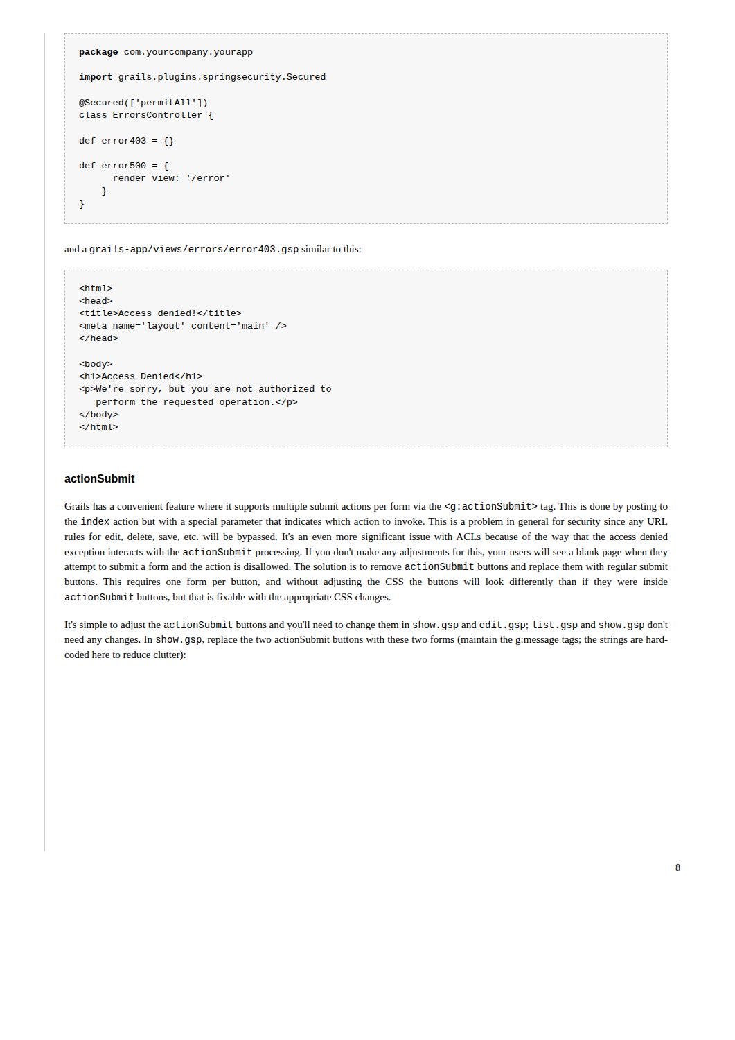package com.yourcompany.yourapp

import grails.plugins.springsecurity.Secured

@Secured(['permitAll'])
class ErrorsController {

def error403 = {}

def error500 = {
      render view: '/error'
    }
}
and a grails-app/views/errors/error403.gsp similar to this:
<html>
<head>
<title>Access denied!</title>
<meta name='layout' content='main' />
</head>

<body>
<h1>Access Denied</h1>
<p>We're sorry, but you are not authorized to
   perform the requested operation.</p>
</body>
</html>
actionSubmit
Grails has a convenient feature where it supports multiple submit actions per form via the <g:actionSubmit> tag. This is done by posting to the index action but with a special parameter that indicates which action to invoke. This is a problem in general for security since any URL rules for edit, delete, save, etc. will be bypassed. It's an even more significant issue with ACLs because of the way that the access denied exception interacts with the actionSubmit processing. If you don't make any adjustments for this, your users will see a blank page when they attempt to submit a form and the action is disallowed. The solution is to remove actionSubmit buttons and replace them with regular submit buttons. This requires one form per button, and without adjusting the CSS the buttons will look differently than if they were inside actionSubmit buttons, but that is fixable with the appropriate CSS changes.
It's simple to adjust the actionSubmit buttons and you'll need to change them in show.gsp and edit.gsp; list.gsp and show.gsp don't need any changes. In show.gsp, replace the two actionSubmit buttons with these two forms (maintain the g:message tags; the strings are hard-coded here to reduce clutter):
8